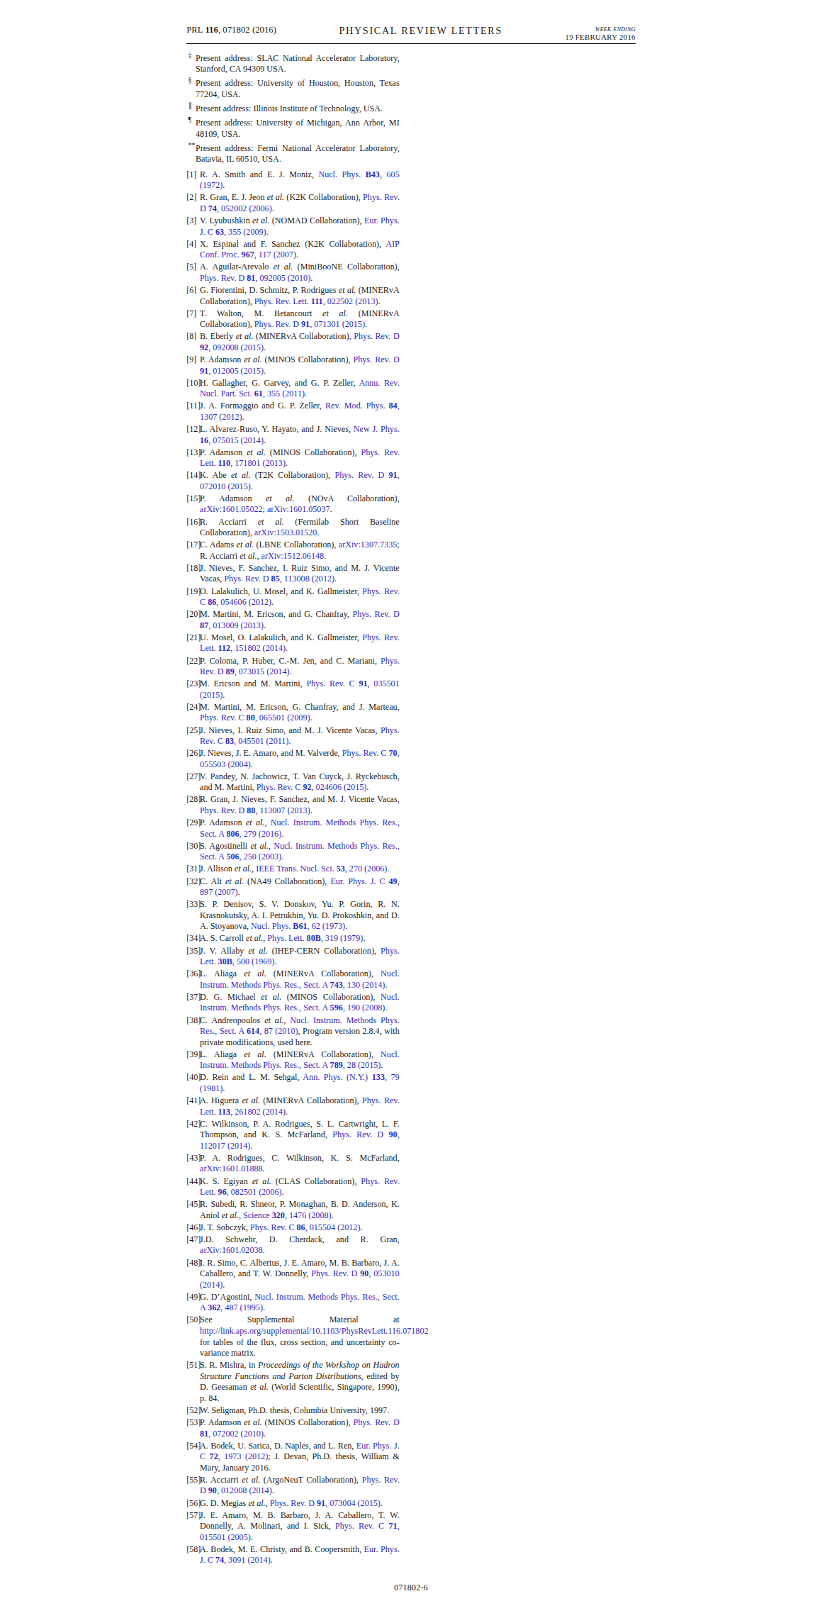PRL 116, 071802 (2016)
Physical Review Letters
week ending
19 FEBRUARY 2016
‡Present address: SLAC National Accelerator Laboratory, Stanford, CA 94309 USA.
§Present address: University of Houston, Houston, Texas 77204, USA.
∥Present address: Illinois Institute of Technology, USA.
¶Present address: University of Michigan, Ann Arbor, MI 48109, USA.
**Present address: Fermi National Accelerator Laboratory, Batavia, IL 60510, USA.
[1] R. A. Smith and E. J. Moniz, Nucl. Phys. B43, 605 (1972).
[2] R. Gran, E. J. Jeon et al. (K2K Collaboration), Phys. Rev. D 74, 052002 (2006).
[3] V. Lyubushkin et al. (NOMAD Collaboration), Eur. Phys. J. C 63, 355 (2009).
[4] X. Espinal and F. Sanchez (K2K Collaboration), AIP Conf. Proc. 967, 117 (2007).
[5] A. Aguilar-Arevalo et al. (MiniBooNE Collaboration), Phys. Rev. D 81, 092005 (2010).
[6] G. Fiorentini, D. Schmitz, P. Rodrigues et al. (MINERvA Collaboration), Phys. Rev. Lett. 111, 022502 (2013).
[7] T. Walton, M. Betancourt et al. (MINERvA Collaboration), Phys. Rev. D 91, 071301 (2015).
[8] B. Eberly et al. (MINERvA Collaboration), Phys. Rev. D 92, 092008 (2015).
[9] P. Adamson et al. (MINOS Collaboration), Phys. Rev. D 91, 012005 (2015).
[10] H. Gallagher, G. Garvey, and G. P. Zeller, Annu. Rev. Nucl. Part. Sci. 61, 355 (2011).
[11] J. A. Formaggio and G. P. Zeller, Rev. Mod. Phys. 84, 1307 (2012).
[12] L. Alvarez-Ruso, Y. Hayato, and J. Nieves, New J. Phys. 16, 075015 (2014).
[13] P. Adamson et al. (MINOS Collaboration), Phys. Rev. Lett. 110, 171801 (2013).
[14] K. Abe et al. (T2K Collaboration), Phys. Rev. D 91, 072010 (2015).
[15] P. Adamson et al. (NOvA Collaboration), arXiv:1601.05022; arXiv:1601.05037.
[16] R. Acciarri et al. (Fermilab Short Baseline Collaboration), arXiv:1503.01520.
[17] C. Adams et al. (LBNE Collaboration), arXiv:1307.7335; R. Acciarri et al., arXiv:1512.06148.
[18] J. Nieves, F. Sanchez, I. Ruiz Simo, and M. J. Vicente Vacas, Phys. Rev. D 85, 113008 (2012).
[19] O. Lalakulich, U. Mosel, and K. Gallmeister, Phys. Rev. C 86, 054606 (2012).
[20] M. Martini, M. Ericson, and G. Chanfray, Phys. Rev. D 87, 013009 (2013).
[21] U. Mosel, O. Lalakulich, and K. Gallmeister, Phys. Rev. Lett. 112, 151802 (2014).
[22] P. Coloma, P. Huber, C.-M. Jen, and C. Mariani, Phys. Rev. D 89, 073015 (2014).
[23] M. Ericson and M. Martini, Phys. Rev. C 91, 035501 (2015).
[24] M. Martini, M. Ericson, G. Chanfray, and J. Marteau, Phys. Rev. C 80, 065501 (2009).
[25] J. Nieves, I. Ruiz Simo, and M. J. Vicente Vacas, Phys. Rev. C 83, 045501 (2011).
[26] J. Nieves, J. E. Amaro, and M. Valverde, Phys. Rev. C 70, 055503 (2004).
[27] V. Pandey, N. Jachowicz, T. Van Cuyck, J. Ryckebusch, and M. Martini, Phys. Rev. C 92, 024606 (2015).
[28] R. Gran, J. Nieves, F. Sanchez, and M. J. Vicente Vacas, Phys. Rev. D 88, 113007 (2013).
[29] P. Adamson et al., Nucl. Instrum. Methods Phys. Res., Sect. A 806, 279 (2016).
[30] S. Agostinelli et al., Nucl. Instrum. Methods Phys. Res., Sect. A 506, 250 (2003).
[31] J. Allison et al., IEEE Trans. Nucl. Sci. 53, 270 (2006).
[32] C. Alt et al. (NA49 Collaboration), Eur. Phys. J. C 49, 897 (2007).
[33] S. P. Denisov, S. V. Donskov, Yu. P. Gorin, R. N. Krasnokutsky, A. I. Petrukhin, Yu. D. Prokoshkin, and D. A. Stoyanova, Nucl. Phys. B61, 62 (1973).
[34] A. S. Carroll et al., Phys. Lett. 80B, 319 (1979).
[35] J. V. Allaby et al. (IHEP-CERN Collaboration), Phys. Lett. 30B, 500 (1969).
[36] L. Aliaga et al. (MINERvA Collaboration), Nucl. Instrum. Methods Phys. Res., Sect. A 743, 130 (2014).
[37] D. G. Michael et al. (MINOS Collaboration), Nucl. Instrum. Methods Phys. Res., Sect. A 596, 190 (2008).
[38] C. Andreopoulos et al., Nucl. Instrum. Methods Phys. Res., Sect. A 614, 87 (2010), Program version 2.8.4, with private modifications, used here.
[39] L. Aliaga et al. (MINERvA Collaboration), Nucl. Instrum. Methods Phys. Res., Sect. A 789, 28 (2015).
[40] D. Rein and L. M. Sehgal, Ann. Phys. (N.Y.) 133, 79 (1981).
[41] A. Higuera et al. (MINERvA Collaboration), Phys. Rev. Lett. 113, 261802 (2014).
[42] C. Wilkinson, P. A. Rodrigues, S. L. Cartwright, L. F. Thompson, and K. S. McFarland, Phys. Rev. D 90, 112017 (2014).
[43] P. A. Rodrigues, C. Wilkinson, K. S. McFarland, arXiv:1601.01888.
[44] K. S. Egiyan et al. (CLAS Collaboration), Phys. Rev. Lett. 96, 082501 (2006).
[45] R. Subedi, R. Shneor, P. Monaghan, B. D. Anderson, K. Aniol et al., Science 320, 1476 (2008).
[46] J. T. Sobczyk, Phys. Rev. C 86, 015504 (2012).
[47] J.D. Schwehr, D. Cherdack, and R. Gran, arXiv:1601.02038.
[48] I. R. Simo, C. Albertus, J. E. Amaro, M. B. Barbaro, J. A. Caballero, and T. W. Donnelly, Phys. Rev. D 90, 053010 (2014).
[49] G. D’Agostini, Nucl. Instrum. Methods Phys. Res., Sect. A 362, 487 (1995).
[50] See Supplemental Material at http://link.aps.org/supplemental/10.1103/PhysRevLett.116.071802 for tables of the flux, cross section, and uncertainty covariance matrix.
[51] S. R. Mishra, in Proceedings of the Workshop on Hadron Structure Functions and Parton Distributions, edited by D. Geesaman et al. (World Scientific, Singapore, 1990), p. 84.
[52] W. Seligman, Ph.D. thesis, Columbia University, 1997.
[53] P. Adamson et al. (MINOS Collaboration), Phys. Rev. D 81, 072002 (2010).
[54] A. Bodek, U. Sarica, D. Naples, and L. Ren, Eur. Phys. J. C 72, 1973 (2012); J. Devan, Ph.D. thesis, William & Mary, January 2016.
[55] R. Acciarri et al. (ArgoNeuT Collaboration), Phys. Rev. D 90, 012008 (2014).
[56] G. D. Megias et al., Phys. Rev. D 91, 073004 (2015).
[57] J. E. Amaro, M. B. Barbaro, J. A. Caballero, T. W. Donnelly, A. Molinari, and I. Sick, Phys. Rev. C 71, 015501 (2005).
[58] A. Bodek, M. E. Christy, and B. Coopersmith, Eur. Phys. J. C 74, 3091 (2014).
071802-6